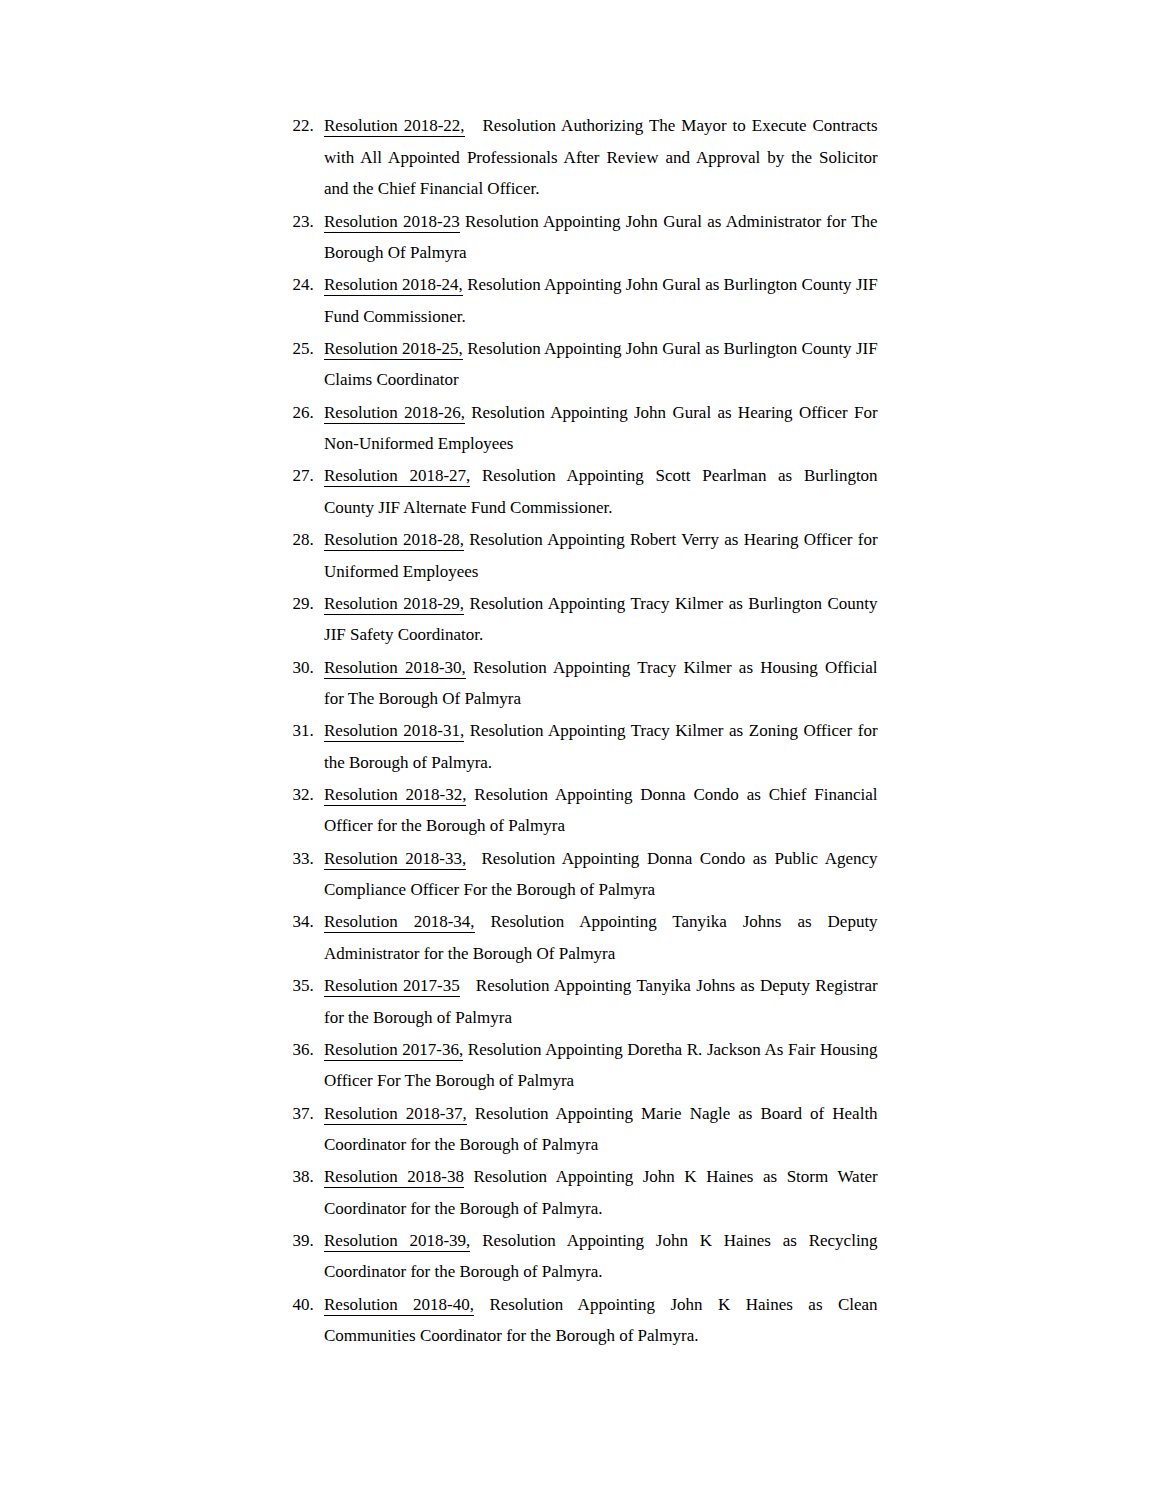Resolution 2018-22, Resolution Authorizing The Mayor to Execute Contracts with All Appointed Professionals After Review and Approval by the Solicitor and the Chief Financial Officer.
Resolution 2018-23 Resolution Appointing John Gural as Administrator for The Borough Of Palmyra
Resolution 2018-24, Resolution Appointing John Gural as Burlington County JIF Fund Commissioner.
Resolution 2018-25, Resolution Appointing John Gural as Burlington County JIF Claims Coordinator
Resolution 2018-26, Resolution Appointing John Gural as Hearing Officer For Non-Uniformed Employees
Resolution 2018-27, Resolution Appointing Scott Pearlman as Burlington County JIF Alternate Fund Commissioner.
Resolution 2018-28, Resolution Appointing Robert Verry as Hearing Officer for Uniformed Employees
Resolution 2018-29, Resolution Appointing Tracy Kilmer as Burlington County JIF Safety Coordinator.
Resolution 2018-30, Resolution Appointing Tracy Kilmer as Housing Official for The Borough Of Palmyra
Resolution 2018-31, Resolution Appointing Tracy Kilmer as Zoning Officer for the Borough of Palmyra.
Resolution 2018-32, Resolution Appointing Donna Condo as Chief Financial Officer for the Borough of Palmyra
Resolution 2018-33, Resolution Appointing Donna Condo as Public Agency Compliance Officer For the Borough of Palmyra
Resolution 2018-34, Resolution Appointing Tanyika Johns as Deputy Administrator for the Borough Of Palmyra
Resolution 2017-35 Resolution Appointing Tanyika Johns as Deputy Registrar for the Borough of Palmyra
Resolution 2017-36, Resolution Appointing Doretha R. Jackson As Fair Housing Officer For The Borough of Palmyra
Resolution 2018-37, Resolution Appointing Marie Nagle as Board of Health Coordinator for the Borough of Palmyra
Resolution 2018-38 Resolution Appointing John K Haines as Storm Water Coordinator for the Borough of Palmyra.
Resolution 2018-39, Resolution Appointing John K Haines as Recycling Coordinator for the Borough of Palmyra.
Resolution 2018-40, Resolution Appointing John K Haines as Clean Communities Coordinator for the Borough of Palmyra.